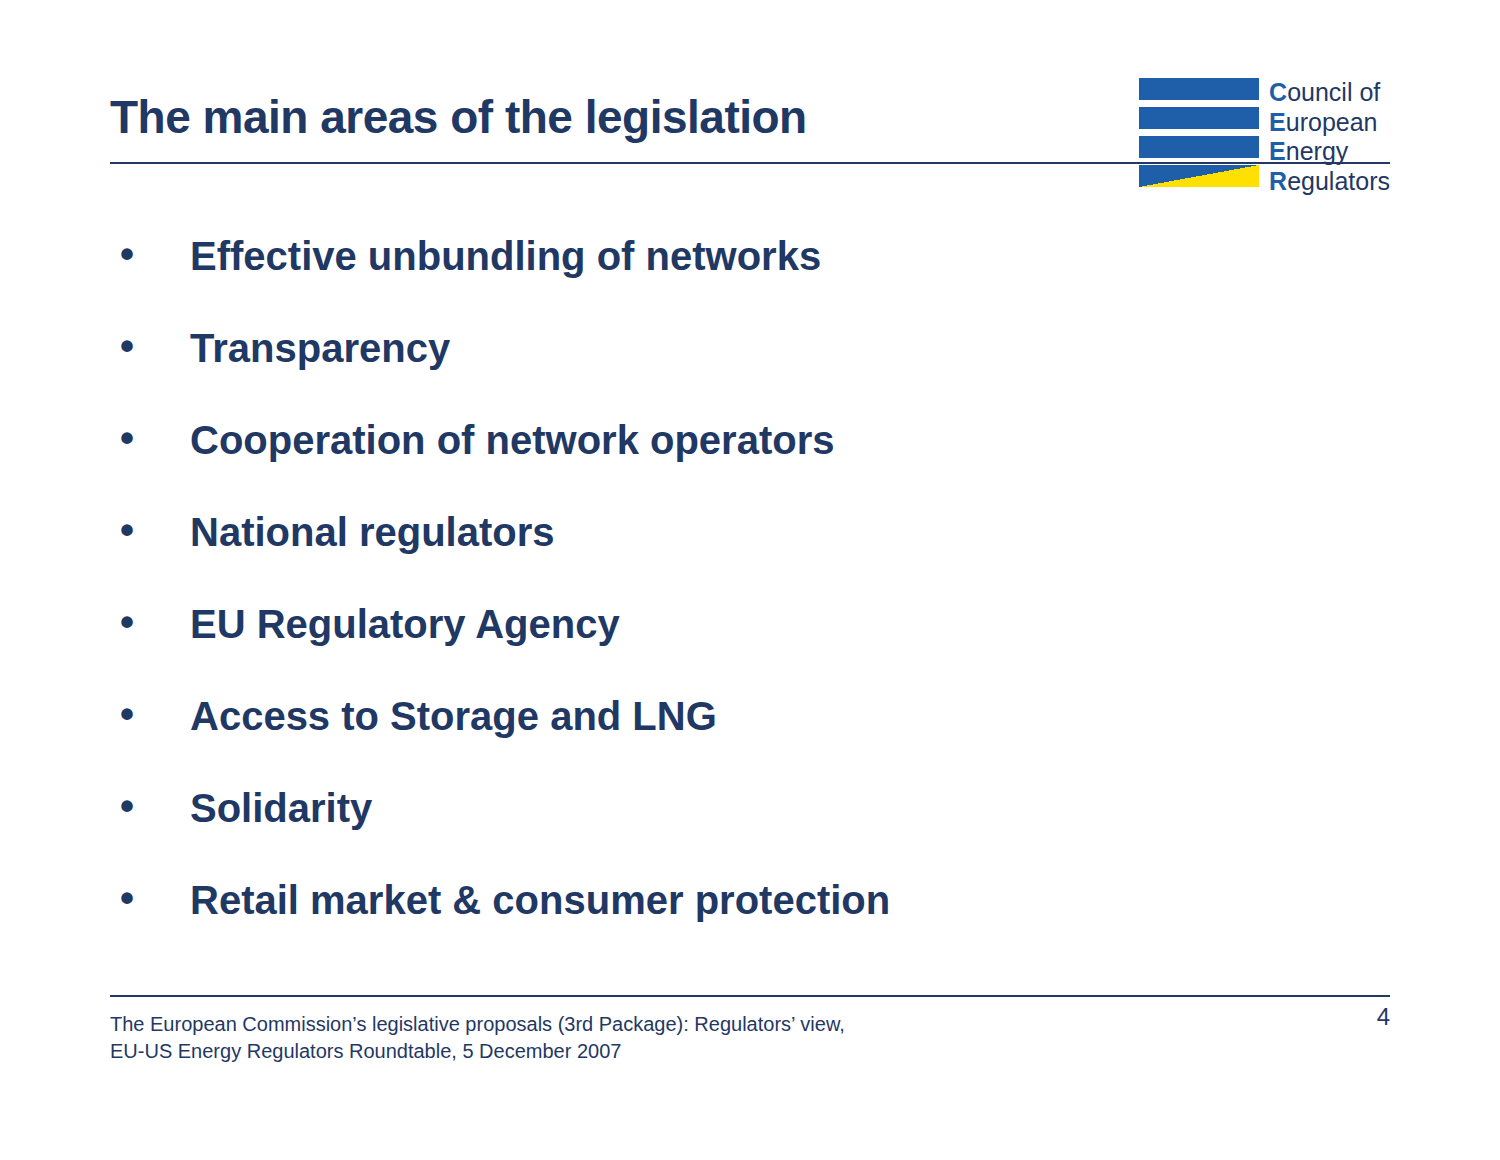Council of
European
Energy
Regulators
The main areas of the legislation
Effective unbundling of networks
Transparency
Cooperation of network operators
National regulators
EU Regulatory Agency
Access to Storage and LNG
Solidarity
Retail market & consumer protection
The European Commission’s legislative proposals (3rd Package): Regulators’ view,
EU-US Energy Regulators Roundtable, 5 December 2007
4